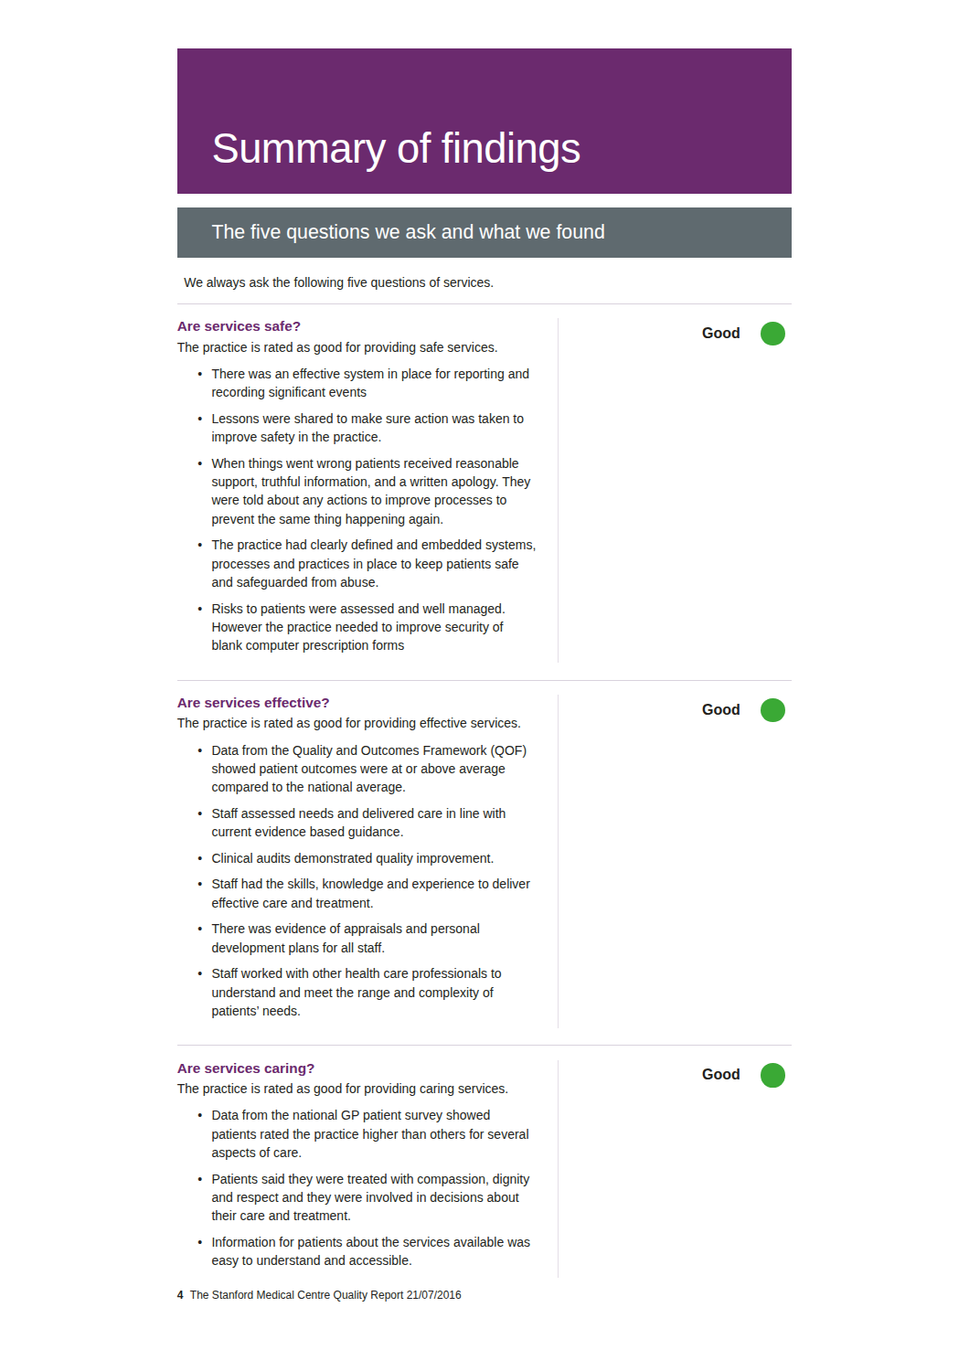Summary of findings
The five questions we ask and what we found
We always ask the following five questions of services.
Are services safe?
The practice is rated as good for providing safe services.
There was an effective system in place for reporting and recording significant events
Lessons were shared to make sure action was taken to improve safety in the practice.
When things went wrong patients received reasonable support, truthful information, and a written apology. They were told about any actions to improve processes to prevent the same thing happening again.
The practice had clearly defined and embedded systems, processes and practices in place to keep patients safe and safeguarded from abuse.
Risks to patients were assessed and well managed. However the practice needed to improve security of blank computer prescription forms
Good
Are services effective?
The practice is rated as good for providing effective services.
Data from the Quality and Outcomes Framework (QOF) showed patient outcomes were at or above average compared to the national average.
Staff assessed needs and delivered care in line with current evidence based guidance.
Clinical audits demonstrated quality improvement.
Staff had the skills, knowledge and experience to deliver effective care and treatment.
There was evidence of appraisals and personal development plans for all staff.
Staff worked with other health care professionals to understand and meet the range and complexity of patients’ needs.
Good
Are services caring?
The practice is rated as good for providing caring services.
Data from the national GP patient survey showed patients rated the practice higher than others for several aspects of care.
Patients said they were treated with compassion, dignity and respect and they were involved in decisions about their care and treatment.
Information for patients about the services available was easy to understand and accessible.
Good
4 The Stanford Medical Centre Quality Report 21/07/2016